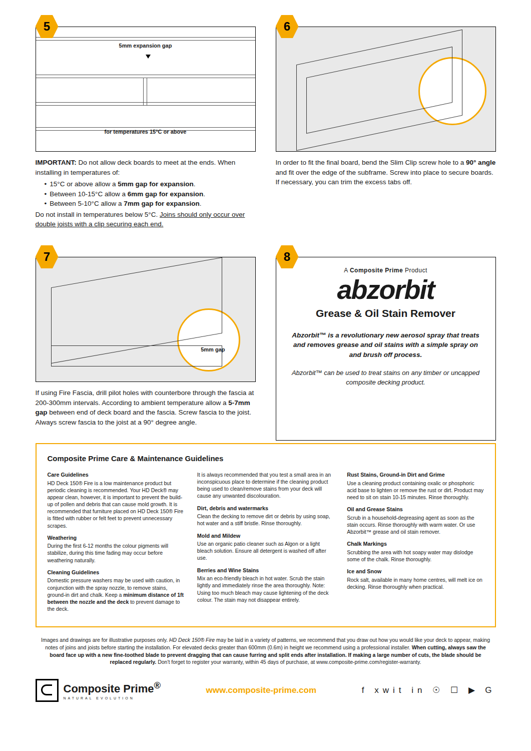5
5mm expansion gap
for temperatures 15°C or above
IMPORTANT: Do not allow deck boards to meet at the ends. When installing in temperatures of:
15°C or above allow a 5mm gap for expansion.
Between 10-15°C allow a 6mm gap for expansion.
Between 5-10°C allow a 7mm gap for expansion.
Do not install in temperatures below 5°C. Joins should only occur over double joists with a clip securing each end.
6
In order to fit the final board, bend the Slim Clip screw hole to a 90° angle and fit over the edge of the subframe. Screw into place to secure boards. If necessary, you can trim the excess tabs off.
7
5mm gap
If using Fire Fascia, drill pilot holes with counterbore through the fascia at 200-300mm intervals. According to ambient temperature allow a 5-7mm gap between end of deck board and the fascia. Screw fascia to the joist. Always screw fascia to the joist at a 90° degree angle.
8
A Composite Prime Product
abzorbit
Grease & Oil Stain Remover
Abzorbit™ is a revolutionary new aerosol spray that treats and removes grease and oil stains with a simple spray on and brush off process.
Abzorbit™ can be used to treat stains on any timber or uncapped composite decking product.
Composite Prime Care & Maintenance Guidelines
Care Guidelines
HD Deck 150® Fire is a low maintenance product but periodic cleaning is recommended. Your HD Deck® may appear clean, however, it is important to prevent the build-up of pollen and debris that can cause mold growth. It is recommended that furniture placed on HD Deck 150® Fire is fitted with rubber or felt feet to prevent unnecessary scrapes.
Weathering
During the first 6-12 months the colour pigments will stabilize, during this time fading may occur before weathering naturally.
Cleaning Guidelines
Domestic pressure washers may be used with caution, in conjunction with the spray nozzle, to remove stains, ground-in dirt and chalk. Keep a minimum distance of 1ft between the nozzle and the deck to prevent damage to the deck.
It is always recommended that you test a small area in an inconspicuous place to determine if the cleaning product being used to clean/remove stains from your deck will cause any unwanted discolouration.
Dirt, debris and watermarks
Clean the decking to remove dirt or debris by using soap, hot water and a stiff bristle. Rinse thoroughly.
Mold and Mildew
Use an organic patio cleaner such as Algon or a light bleach solution. Ensure all detergent is washed off after use.
Berries and Wine Stains
Mix an eco-friendly bleach in hot water. Scrub the stain lightly and immediately rinse the area thoroughly. Note: Using too much bleach may cause lightening of the deck colour. The stain may not disappear entirely.
Rust Stains, Ground-in Dirt and Grime
Use a cleaning product containing oxalic or phosphoric acid base to lighten or remove the rust or dirt. Product may need to sit on stain 10-15 minutes. Rinse thoroughly.
Oil and Grease Stains
Scrub in a household-degreasing agent as soon as the stain occurs. Rinse thoroughly with warm water. Or use Abzorbit™ grease and oil stain remover.
Chalk Markings
Scrubbing the area with hot soapy water may dislodge some of the chalk. Rinse thoroughly.
Ice and Snow
Rock salt, available in many home centres, will melt ice on decking. Rinse thoroughly when practical.
Images and drawings are for illustrative purposes only. HD Deck 150® Fire may be laid in a variety of patterns, we recommend that you draw out how you would like your deck to appear, making notes of joins and joists before starting the installation. For elevated decks greater than 600mm (0.6m) in height we recommend using a professional installer. When cutting, always saw the board face up with a new fine-toothed blade to prevent dragging that can cause furring and split ends after installation. If making a large number of cuts, the blade should be replaced regularly. Don't forget to register your warranty, within 45 days of purchase, at www.composite-prime.com/register-warranty.
Composite Prime®NATURAL EVOLUTION
www.composite-prime.com
f xwit in ☉ ☐ ▶ G